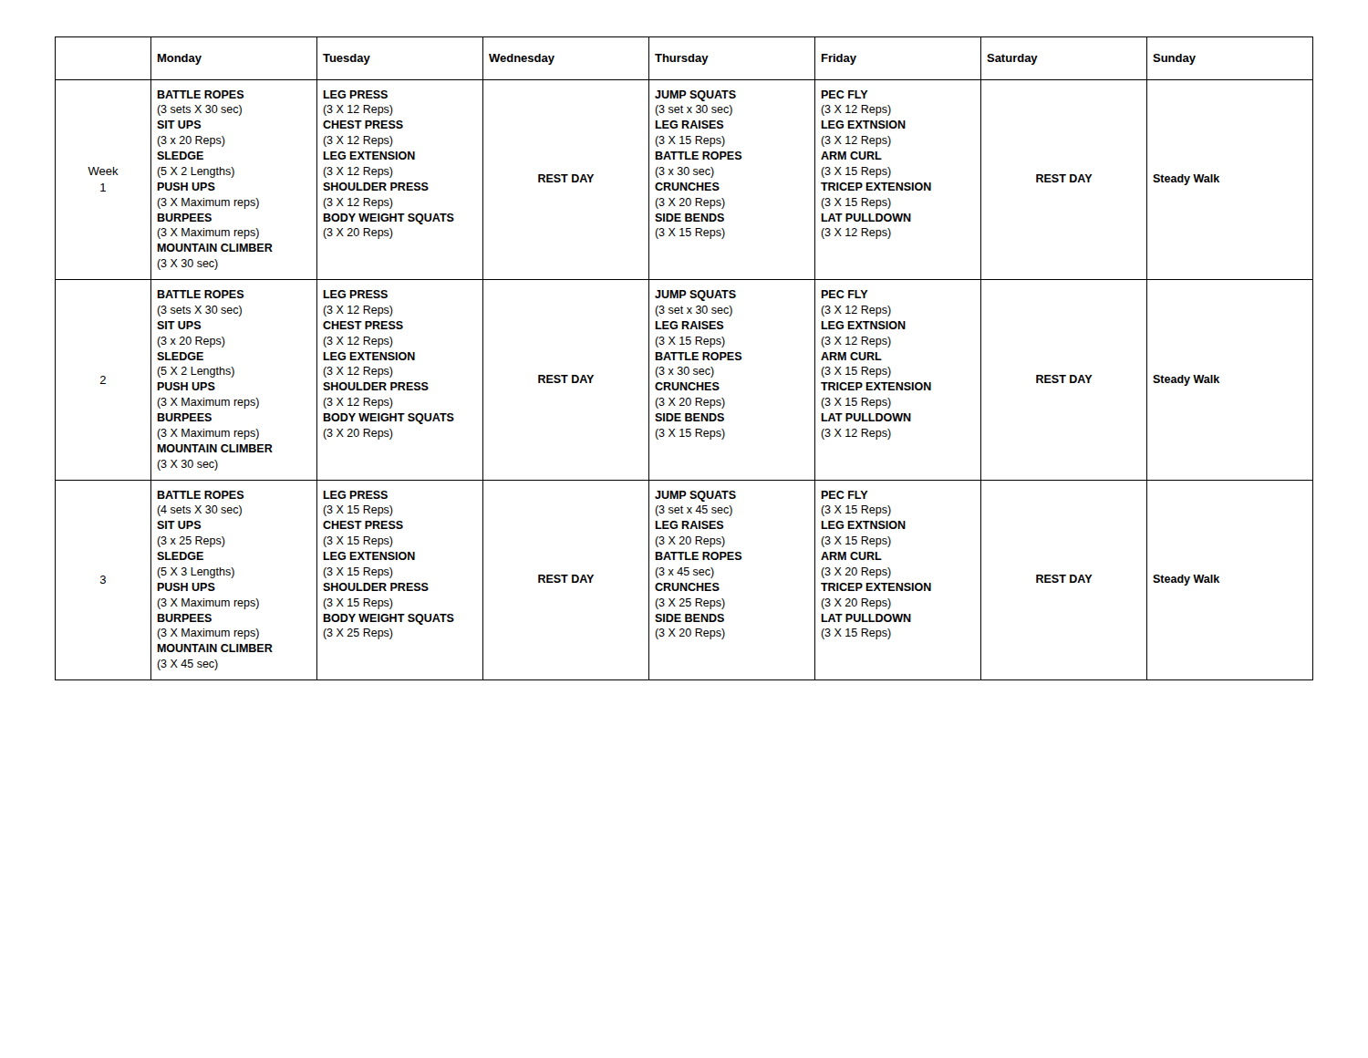| | Monday | Tuesday | Wednesday | Thursday | Friday | Saturday | Sunday |
| --- | --- | --- | --- | --- | --- | --- | --- |
| Week 1 | BATTLE ROPES (3 sets X 30 sec) SIT UPS (3 x 20 Reps) SLEDGE (5 X 2 Lengths) PUSH UPS (3 X Maximum reps) BURPEES (3 X Maximum reps) MOUNTAIN CLIMBER (3 X 30 sec) | LEG PRESS (3 X 12 Reps) CHEST PRESS (3 X 12 Reps) LEG EXTENSION (3 X 12 Reps) SHOULDER PRESS (3 X 12 Reps) BODY WEIGHT SQUATS (3 X 20 Reps) | REST DAY | JUMP SQUATS (3 set x 30 sec) LEG RAISES (3 X 15 Reps) BATTLE ROPES (3 x 30 sec) CRUNCHES (3 X 20 Reps) SIDE BENDS (3 X 15 Reps) | PEC FLY (3 X 12 Reps) LEG EXTNSION (3 X 12 Reps) ARM CURL (3 X 15 Reps) TRICEP EXTENSION (3 X 15 Reps) LAT PULLDOWN (3 X 12 Reps) | REST DAY | Steady Walk |
| 2 | BATTLE ROPES (3 sets X 30 sec) SIT UPS (3 x 20 Reps) SLEDGE (5 X 2 Lengths) PUSH UPS (3 X Maximum reps) BURPEES (3 X Maximum reps) MOUNTAIN CLIMBER (3 X 30 sec) | LEG PRESS (3 X 12 Reps) CHEST PRESS (3 X 12 Reps) LEG EXTENSION (3 X 12 Reps) SHOULDER PRESS (3 X 12 Reps) BODY WEIGHT SQUATS (3 X 20 Reps) | REST DAY | JUMP SQUATS (3 set x 30 sec) LEG RAISES (3 X 15 Reps) BATTLE ROPES (3 x 30 sec) CRUNCHES (3 X 20 Reps) SIDE BENDS (3 X 15 Reps) | PEC FLY (3 X 12 Reps) LEG EXTNSION (3 X 12 Reps) ARM CURL (3 X 15 Reps) TRICEP EXTENSION (3 X 15 Reps) LAT PULLDOWN (3 X 12 Reps) | REST DAY | Steady Walk |
| 3 | BATTLE ROPES (4 sets X 30 sec) SIT UPS (3 x 25 Reps) SLEDGE (5 X 3 Lengths) PUSH UPS (3 X Maximum reps) BURPEES (3 X Maximum reps) MOUNTAIN CLIMBER (3 X 45 sec) | LEG PRESS (3 X 15 Reps) CHEST PRESS (3 X 15 Reps) LEG EXTENSION (3 X 15 Reps) SHOULDER PRESS (3 X 15 Reps) BODY WEIGHT SQUATS (3 X 25 Reps) | REST DAY | JUMP SQUATS (3 set x 45 sec) LEG RAISES (3 X 20 Reps) BATTLE ROPES (3 x 45 sec) CRUNCHES (3 X 25 Reps) SIDE BENDS (3 X 20 Reps) | PEC FLY (3 X 15 Reps) LEG EXTNSION (3 X 15 Reps) ARM CURL (3 X 20 Reps) TRICEP EXTENSION (3 X 20 Reps) LAT PULLDOWN (3 X 15 Reps) | REST DAY | Steady Walk |